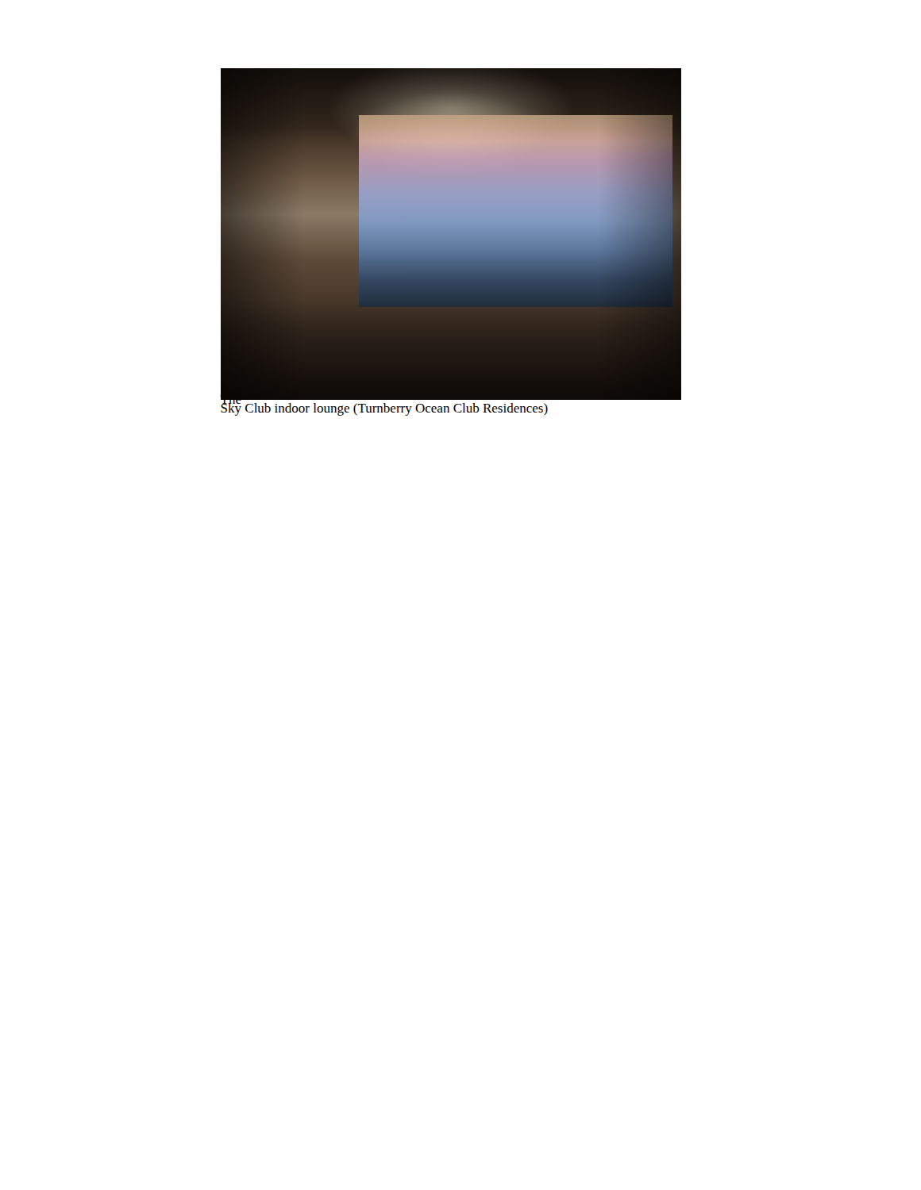The
Sky Club indoor lounge (Turnberry Ocean Club Residences)